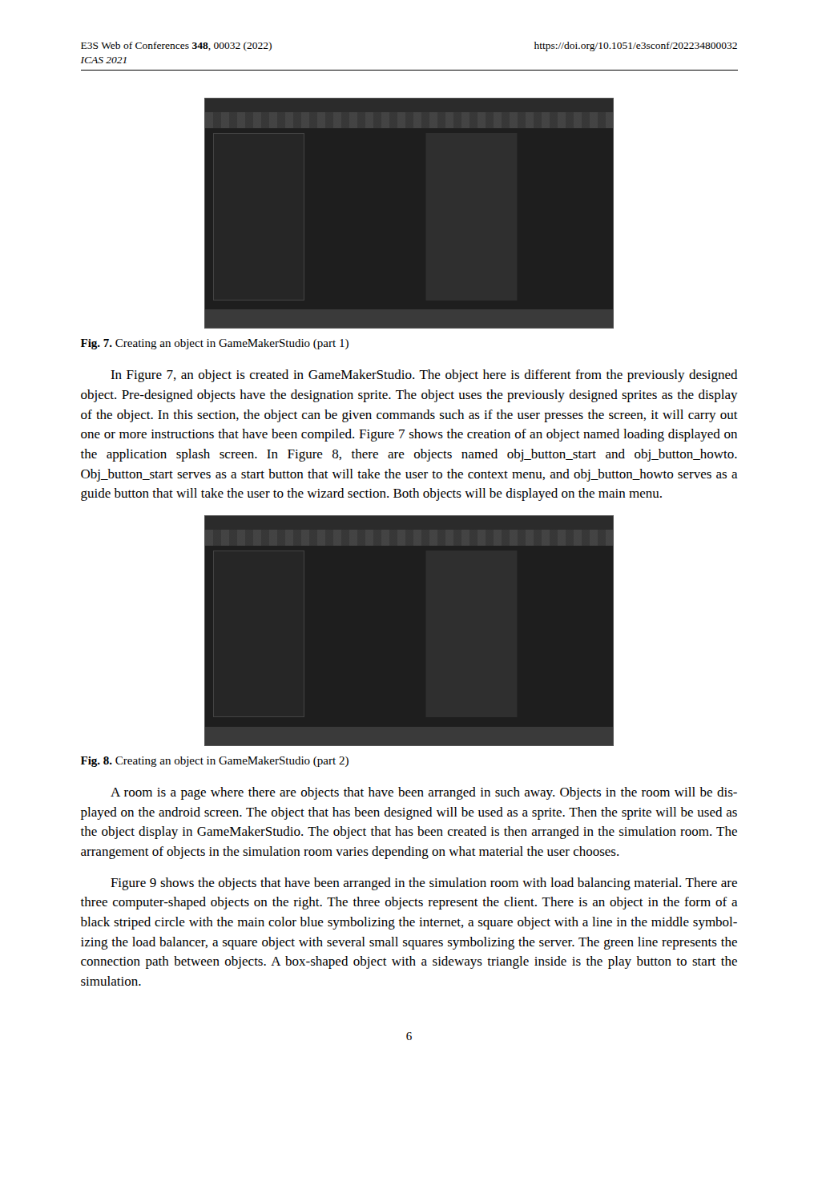E3S Web of Conferences 348, 00032 (2022)
ICAS 2021
https://doi.org/10.1051/e3sconf/202234800032
Fig. 7. Creating an object in GameMakerStudio (part 1)
In Figure 7, an object is created in GameMakerStudio. The object here is different from the previously designed object. Pre-designed objects have the designation sprite. The object uses the previously designed sprites as the display of the object. In this section, the object can be given commands such as if the user presses the screen, it will carry out one or more instructions that have been compiled. Figure 7 shows the creation of an object named loading displayed on the application splash screen. In Figure 8, there are objects named obj_button_start and obj_button_howto. Obj_button_start serves as a start button that will take the user to the context menu, and obj_button_howto serves as a guide button that will take the user to the wizard section. Both objects will be displayed on the main menu.
Fig. 8. Creating an object in GameMakerStudio (part 2)
A room is a page where there are objects that have been arranged in such away. Objects in the room will be displayed on the android screen. The object that has been designed will be used as a sprite. Then the sprite will be used as the object display in GameMakerStudio. The object that has been created is then arranged in the simulation room. The arrangement of objects in the simulation room varies depending on what material the user chooses.
Figure 9 shows the objects that have been arranged in the simulation room with load balancing material. There are three computer-shaped objects on the right. The three objects represent the client. There is an object in the form of a black striped circle with the main color blue symbolizing the internet, a square object with a line in the middle symbolizing the load balancer, a square object with several small squares symbolizing the server. The green line represents the connection path between objects. A box-shaped object with a sideways triangle inside is the play button to start the simulation.
6